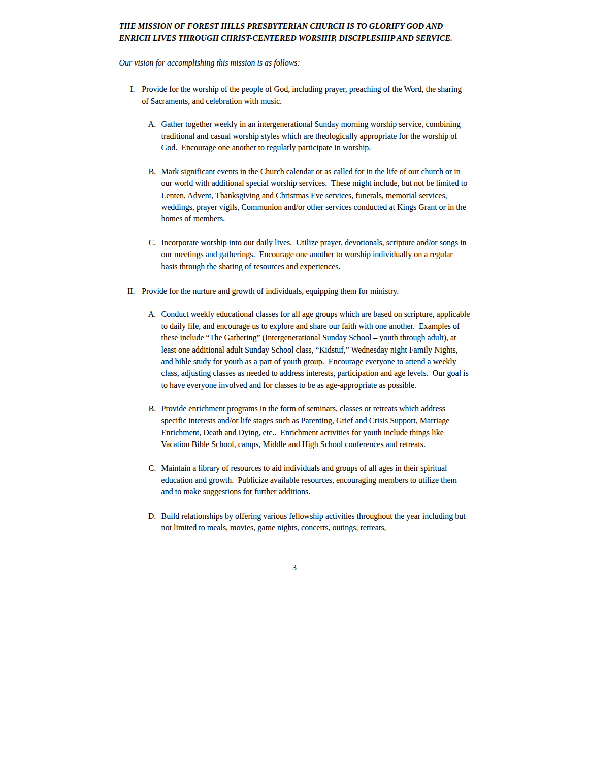The mission of Forest Hills Presbyterian Church is to glorify God and enrich lives through Christ-centered worship, discipleship and service.
Our vision for accomplishing this mission is as follows:
Provide for the worship of the people of God, including prayer, preaching of the Word, the sharing of Sacraments, and celebration with music.
Gather together weekly in an intergenerational Sunday morning worship service, combining traditional and casual worship styles which are theologically appropriate for the worship of God. Encourage one another to regularly participate in worship.
Mark significant events in the Church calendar or as called for in the life of our church or in our world with additional special worship services. These might include, but not be limited to Lenten, Advent, Thanksgiving and Christmas Eve services, funerals, memorial services, weddings, prayer vigils, Communion and/or other services conducted at Kings Grant or in the homes of members.
Incorporate worship into our daily lives. Utilize prayer, devotionals, scripture and/or songs in our meetings and gatherings. Encourage one another to worship individually on a regular basis through the sharing of resources and experiences.
Provide for the nurture and growth of individuals, equipping them for ministry.
Conduct weekly educational classes for all age groups which are based on scripture, applicable to daily life, and encourage us to explore and share our faith with one another. Examples of these include “The Gathering” (Intergenerational Sunday School – youth through adult), at least one additional adult Sunday School class, “Kidstuf,” Wednesday night Family Nights, and bible study for youth as a part of youth group. Encourage everyone to attend a weekly class, adjusting classes as needed to address interests, participation and age levels. Our goal is to have everyone involved and for classes to be as age-appropriate as possible.
Provide enrichment programs in the form of seminars, classes or retreats which address specific interests and/or life stages such as Parenting, Grief and Crisis Support, Marriage Enrichment, Death and Dying, etc.. Enrichment activities for youth include things like Vacation Bible School, camps, Middle and High School conferences and retreats.
Maintain a library of resources to aid individuals and groups of all ages in their spiritual education and growth. Publicize available resources, encouraging members to utilize them and to make suggestions for further additions.
Build relationships by offering various fellowship activities throughout the year including but not limited to meals, movies, game nights, concerts, outings, retreats,
3